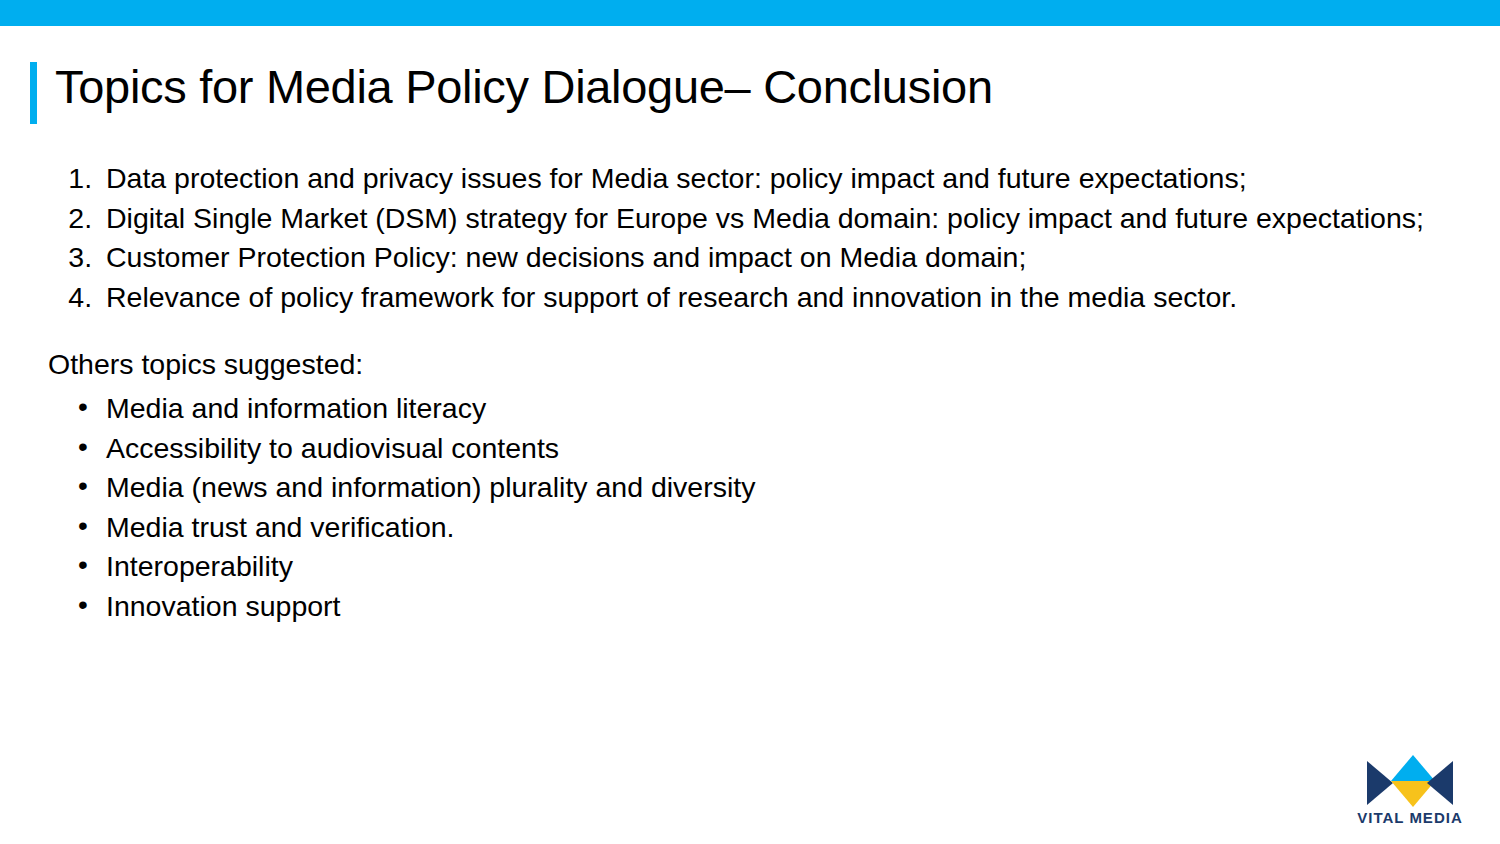Topics for Media Policy Dialogue– Conclusion
Data protection and privacy issues for Media sector: policy impact and future expectations;
Digital Single Market (DSM) strategy for Europe vs Media domain: policy impact and future expectations;
Customer Protection Policy: new decisions and impact on Media domain;
Relevance of policy framework for support of research and innovation in the media sector.
Others topics suggested:
Media and information literacy
Accessibility to audiovisual contents
Media (news and information) plurality and diversity
Media trust and verification.
Interoperability
Innovation support
VITAL MEDIA